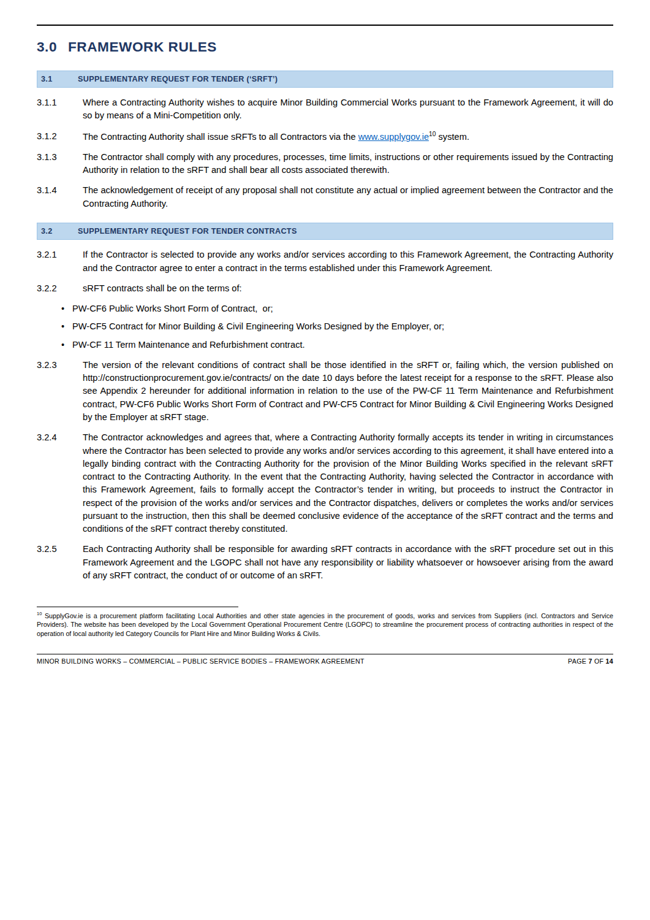3.0 FRAMEWORK RULES
3.1 SUPPLEMENTARY REQUEST FOR TENDER (‘SRFT’)
3.1.1
Where a Contracting Authority wishes to acquire Minor Building Commercial Works pursuant to the Framework Agreement, it will do so by means of a Mini-Competition only.
3.1.2
The Contracting Authority shall issue sRFTs to all Contractors via the www.supplygov.ie10 system.
3.1.3
The Contractor shall comply with any procedures, processes, time limits, instructions or other requirements issued by the Contracting Authority in relation to the sRFT and shall bear all costs associated therewith.
3.1.4
The acknowledgement of receipt of any proposal shall not constitute any actual or implied agreement between the Contractor and the Contracting Authority.
3.2 SUPPLEMENTARY REQUEST FOR TENDER CONTRACTS
3.2.1
If the Contractor is selected to provide any works and/or services according to this Framework Agreement, the Contracting Authority and the Contractor agree to enter a contract in the terms established under this Framework Agreement.
3.2.2
sRFT contracts shall be on the terms of:
PW-CF6 Public Works Short Form of Contract, or;
PW-CF5 Contract for Minor Building & Civil Engineering Works Designed by the Employer, or;
PW-CF 11 Term Maintenance and Refurbishment contract.
3.2.3
The version of the relevant conditions of contract shall be those identified in the sRFT or, failing which, the version published on http://constructionprocurement.gov.ie/contracts/ on the date 10 days before the latest receipt for a response to the sRFT. Please also see Appendix 2 hereunder for additional information in relation to the use of the PW-CF 11 Term Maintenance and Refurbishment contract, PW-CF6 Public Works Short Form of Contract and PW-CF5 Contract for Minor Building & Civil Engineering Works Designed by the Employer at sRFT stage.
3.2.4
The Contractor acknowledges and agrees that, where a Contracting Authority formally accepts its tender in writing in circumstances where the Contractor has been selected to provide any works and/or services according to this agreement, it shall have entered into a legally binding contract with the Contracting Authority for the provision of the Minor Building Works specified in the relevant sRFT contract to the Contracting Authority. In the event that the Contracting Authority, having selected the Contractor in accordance with this Framework Agreement, fails to formally accept the Contractor’s tender in writing, but proceeds to instruct the Contractor in respect of the provision of the works and/or services and the Contractor dispatches, delivers or completes the works and/or services pursuant to the instruction, then this shall be deemed conclusive evidence of the acceptance of the sRFT contract and the terms and conditions of the sRFT contract thereby constituted.
3.2.5
Each Contracting Authority shall be responsible for awarding sRFT contracts in accordance with the sRFT procedure set out in this Framework Agreement and the LGOPC shall not have any responsibility or liability whatsoever or howsoever arising from the award of any sRFT contract, the conduct of or outcome of an sRFT.
10 SupplyGov.ie is a procurement platform facilitating Local Authorities and other state agencies in the procurement of goods, works and services from Suppliers (incl. Contractors and Service Providers). The website has been developed by the Local Government Operational Procurement Centre (LGOPC) to streamline the procurement process of contracting authorities in respect of the operation of local authority led Category Councils for Plant Hire and Minor Building Works & Civils.
MINOR BUILDING WORKS – COMMERCIAL – PUBLIC SERVICE BODIES – FRAMEWORK AGREEMENT
PAGE 7 OF 14